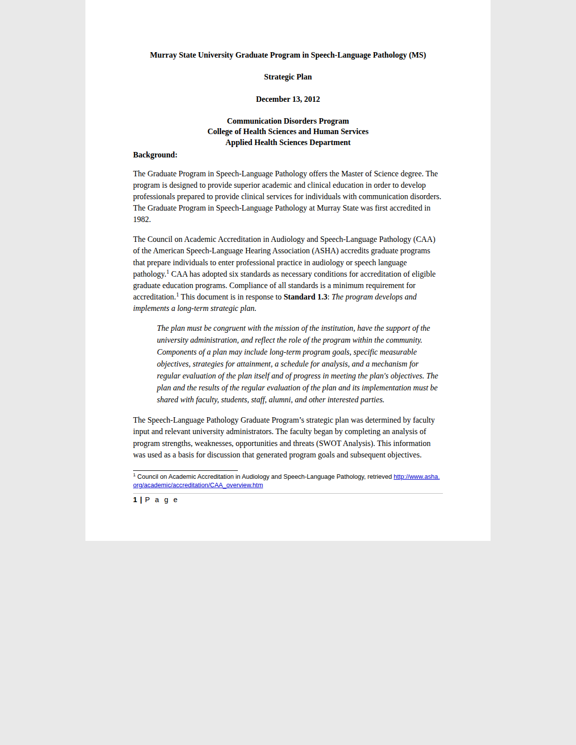Murray State University Graduate Program in Speech-Language Pathology (MS)
Strategic Plan
December 13, 2012
Communication Disorders Program College of Health Sciences and Human Services Applied Health Sciences Department
Background:
The Graduate Program in Speech-Language Pathology offers the Master of Science degree. The program is designed to provide superior academic and clinical education in order to develop professionals prepared to provide clinical services for individuals with communication disorders. The Graduate Program in Speech-Language Pathology at Murray State was first accredited in 1982.
The Council on Academic Accreditation in Audiology and Speech-Language Pathology (CAA) of the American Speech-Language Hearing Association (ASHA) accredits graduate programs that prepare individuals to enter professional practice in audiology or speech language pathology.1 CAA has adopted six standards as necessary conditions for accreditation of eligible graduate education programs. Compliance of all standards is a minimum requirement for accreditation.1 This document is in response to Standard 1.3: The program develops and implements a long-term strategic plan.
The plan must be congruent with the mission of the institution, have the support of the university administration, and reflect the role of the program within the community. Components of a plan may include long-term program goals, specific measurable objectives, strategies for attainment, a schedule for analysis, and a mechanism for regular evaluation of the plan itself and of progress in meeting the plan's objectives. The plan and the results of the regular evaluation of the plan and its implementation must be shared with faculty, students, staff, alumni, and other interested parties.
The Speech-Language Pathology Graduate Program’s strategic plan was determined by faculty input and relevant university administrators. The faculty began by completing an analysis of program strengths, weaknesses, opportunities and threats (SWOT Analysis). This information was used as a basis for discussion that generated program goals and subsequent objectives.
1 Council on Academic Accreditation in Audiology and Speech-Language Pathology, retrieved http://www.asha.org/academic/accreditation/CAA_overview.htm
1 | P a g e